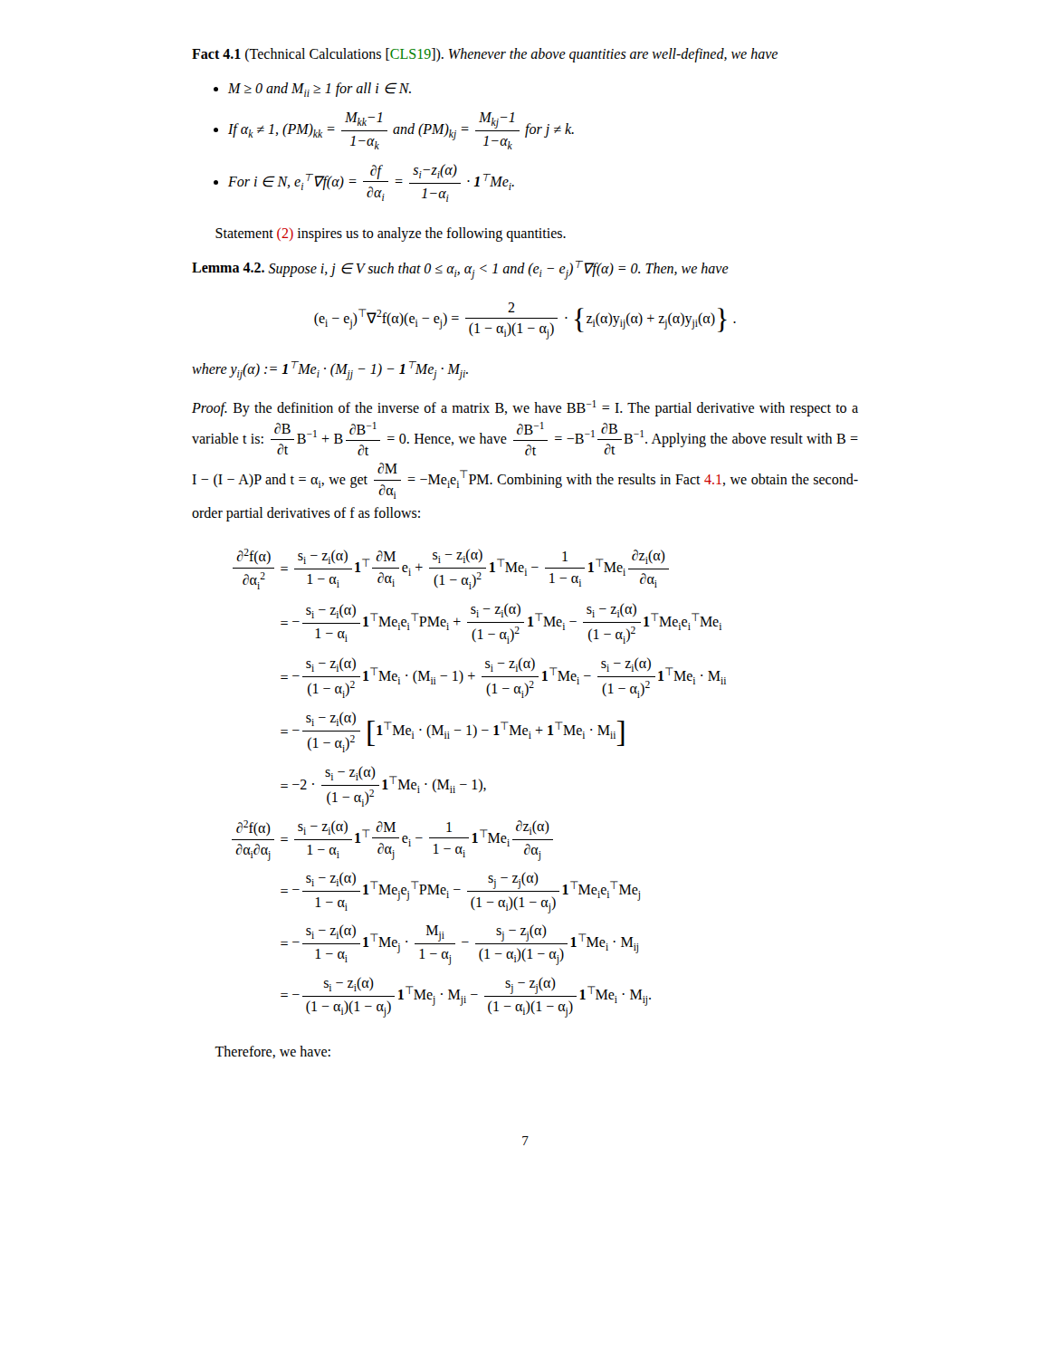Fact 4.1 (Technical Calculations [CLS19]). Whenever the above quantities are well-defined, we have
M ≥ 0 and Mii ≥ 1 for all i ∈ N.
If αk ≠ 1, (PM)kk = Mkk−11−αk and (PM)kj = Mkj−11−αk for j ≠ k.
For i ∈ N, ei⊤∇f(α) = ∂f∂αi = si−zi(α) 1−αi · 1⊤Mei.
Statement (2) inspires us to analyze the following quantities.
Lemma 4.2. Suppose i, j ∈ V such that 0 ≤ αi, αj < 1 and (ei − ej)⊤∇f(α) = 0. Then, we have
(ei − ej)⊤∇2f(α)(ei − ej) = 2(1 − αi)(1 − αj) · {zi(α)yij(α) + zj(α)yji(α)} .
where yij(α) := 1⊤Mei · (Mjj − 1) − 1⊤Mej · Mji.
Proof. By the definition of the inverse of a matrix B, we have BB−1 = I. The partial derivative with respect to a variable t is: ∂B∂t B−1 + B∂B−1∂t = 0. Hence, we have ∂B−1∂t = −B−1∂B∂t B−1. Applying the above result with B = I − (I − A)P and t = αi, we get ∂M∂αi = −Meiei⊤PM. Combining with the results in Fact 4.1, we obtain the second-order partial derivatives of f as follows:
| ∂ 2 f(α) ∂α i 2 | = | s i − z i (α) 1 − α i 1 ⊤ ∂M ∂α i e i + s i − z i (α) (1 − α i ) 2 1 ⊤ Me i − 1 1 − α i 1 ⊤ Me i ∂z i (α) ∂α i |
| | = | − s i − z i (α) 1 − α i 1 ⊤ Me i e i ⊤ PMe i + s i − z i (α) (1 − α i ) 2 1 ⊤ Me i − s i − z i (α) (1 − α i ) 2 1 ⊤ Me i e i ⊤ Me i |
| | = | − s i − z i (α) (1 − α i ) 2 1 ⊤ Me i · (M ii − 1) + s i − z i (α) (1 − α i ) 2 1 ⊤ Me i − s i − z i (α) (1 − α i ) 2 1 ⊤ Me i · M ii |
| | = | − s i − z i (α) (1 − α i ) 2 [ 1 ⊤ Me i · (M ii − 1) − 1 ⊤ Me i + 1 ⊤ Me i · M ii ] |
| | = | −2 · s i − z i (α) (1 − α i ) 2 1 ⊤ Me i · (M ii − 1), |
| ∂ 2 f(α) ∂α i ∂α j | = | s i − z i (α) 1 − α i 1 ⊤ ∂M ∂α j e i − 1 1 − α i 1 ⊤ Me i ∂z i (α) ∂α j |
| | = | − s i − z i (α) 1 − α i 1 ⊤ Me j e j ⊤ PMe i − s j − z j (α) (1 − α i )(1 − α j ) 1 ⊤ Me i e i ⊤ Me j |
| | = | − s i − z i (α) 1 − α i 1 ⊤ Me j · M ji 1 − α j − s j − z j (α) (1 − α i )(1 − α j ) 1 ⊤ Me i · M ij |
| | = | − s i − z i (α) (1 − α i )(1 − α j ) 1 ⊤ Me j · M ji − s j − z j (α) (1 − α i )(1 − α j ) 1 ⊤ Me i · M ij . |
Therefore, we have:
7